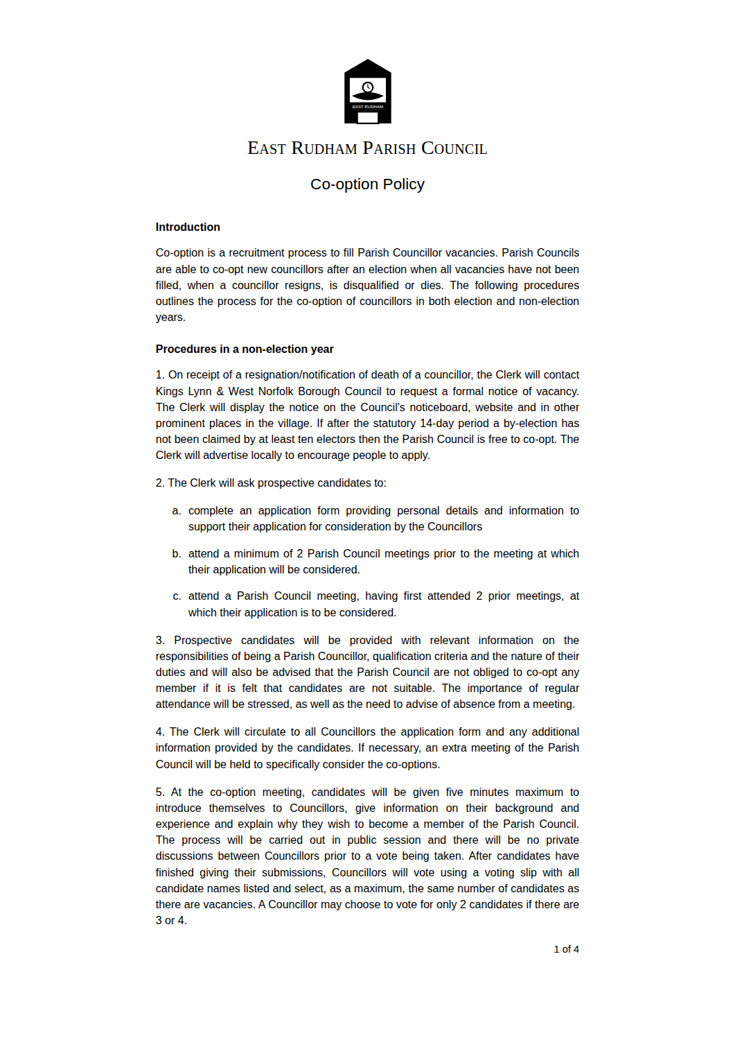East Rudham Parish Council
Co-option Policy
Introduction
Co-option is a recruitment process to fill Parish Councillor vacancies. Parish Councils are able to co-opt new councillors after an election when all vacancies have not been filled, when a councillor resigns, is disqualified or dies. The following procedures outlines the process for the co-option of councillors in both election and non-election years.
Procedures in a non-election year
1. On receipt of a resignation/notification of death of a councillor, the Clerk will contact Kings Lynn & West Norfolk Borough Council to request a formal notice of vacancy. The Clerk will display the notice on the Council's noticeboard, website and in other prominent places in the village. If after the statutory 14-day period a by-election has not been claimed by at least ten electors then the Parish Council is free to co-opt. The Clerk will advertise locally to encourage people to apply.
2. The Clerk will ask prospective candidates to:
complete an application form providing personal details and information to support their application for consideration by the Councillors
attend a minimum of 2 Parish Council meetings prior to the meeting at which their application will be considered.
attend a Parish Council meeting, having first attended 2 prior meetings, at which their application is to be considered.
3. Prospective candidates will be provided with relevant information on the responsibilities of being a Parish Councillor, qualification criteria and the nature of their duties and will also be advised that the Parish Council are not obliged to co-opt any member if it is felt that candidates are not suitable. The importance of regular attendance will be stressed, as well as the need to advise of absence from a meeting.
4. The Clerk will circulate to all Councillors the application form and any additional information provided by the candidates. If necessary, an extra meeting of the Parish Council will be held to specifically consider the co-options.
5. At the co-option meeting, candidates will be given five minutes maximum to introduce themselves to Councillors, give information on their background and experience and explain why they wish to become a member of the Parish Council. The process will be carried out in public session and there will be no private discussions between Councillors prior to a vote being taken. After candidates have finished giving their submissions, Councillors will vote using a voting slip with all candidate names listed and select, as a maximum, the same number of candidates as there are vacancies. A Councillor may choose to vote for only 2 candidates if there are 3 or 4.
1 of 4